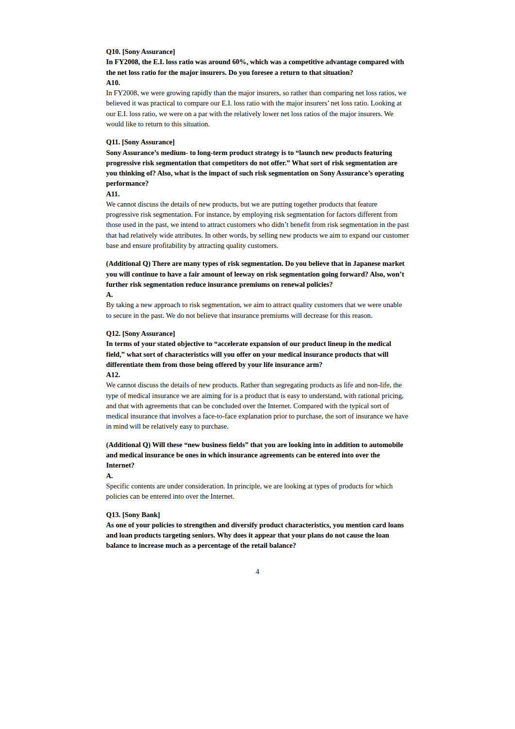Q10. [Sony Assurance]
In FY2008, the E.I. loss ratio was around 60%, which was a competitive advantage compared with the net loss ratio for the major insurers. Do you foresee a return to that situation?
A10.
In FY2008, we were growing rapidly than the major insurers, so rather than comparing net loss ratios, we believed it was practical to compare our E.I. loss ratio with the major insurers’ net loss ratio. Looking at our E.I. loss ratio, we were on a par with the relatively lower net loss ratios of the major insurers. We would like to return to this situation.
Q11. [Sony Assurance]
Sony Assurance’s medium- to long-term product strategy is to “launch new products featuring progressive risk segmentation that competitors do not offer.” What sort of risk segmentation are you thinking of? Also, what is the impact of such risk segmentation on Sony Assurance’s operating performance?
A11.
We cannot discuss the details of new products, but we are putting together products that feature progressive risk segmentation. For instance, by employing risk segmentation for factors different from those used in the past, we intend to attract customers who didn’t benefit from risk segmentation in the past that had relatively wide attributes. In other words, by selling new products we aim to expand our customer base and ensure profitability by attracting quality customers.
(Additional Q) There are many types of risk segmentation. Do you believe that in Japanese market you will continue to have a fair amount of leeway on risk segmentation going forward? Also, won’t further risk segmentation reduce insurance premiums on renewal policies?
A.
By taking a new approach to risk segmentation, we aim to attract quality customers that we were unable to secure in the past. We do not believe that insurance premiums will decrease for this reason.
Q12. [Sony Assurance]
In terms of your stated objective to “accelerate expansion of our product lineup in the medical field,” what sort of characteristics will you offer on your medical insurance products that will differentiate them from those being offered by your life insurance arm?
A12.
We cannot discuss the details of new products. Rather than segregating products as life and non-life, the type of medical insurance we are aiming for is a product that is easy to understand, with rational pricing, and that with agreements that can be concluded over the Internet. Compared with the typical sort of medical insurance that involves a face-to-face explanation prior to purchase, the sort of insurance we have in mind will be relatively easy to purchase.
(Additional Q) Will these “new business fields” that you are looking into in addition to automobile and medical insurance be ones in which insurance agreements can be entered into over the Internet?
A.
Specific contents are under consideration. In principle, we are looking at types of products for which policies can be entered into over the Internet.
Q13. [Sony Bank]
As one of your policies to strengthen and diversify product characteristics, you mention card loans and loan products targeting seniors. Why does it appear that your plans do not cause the loan balance to increase much as a percentage of the retail balance?
4